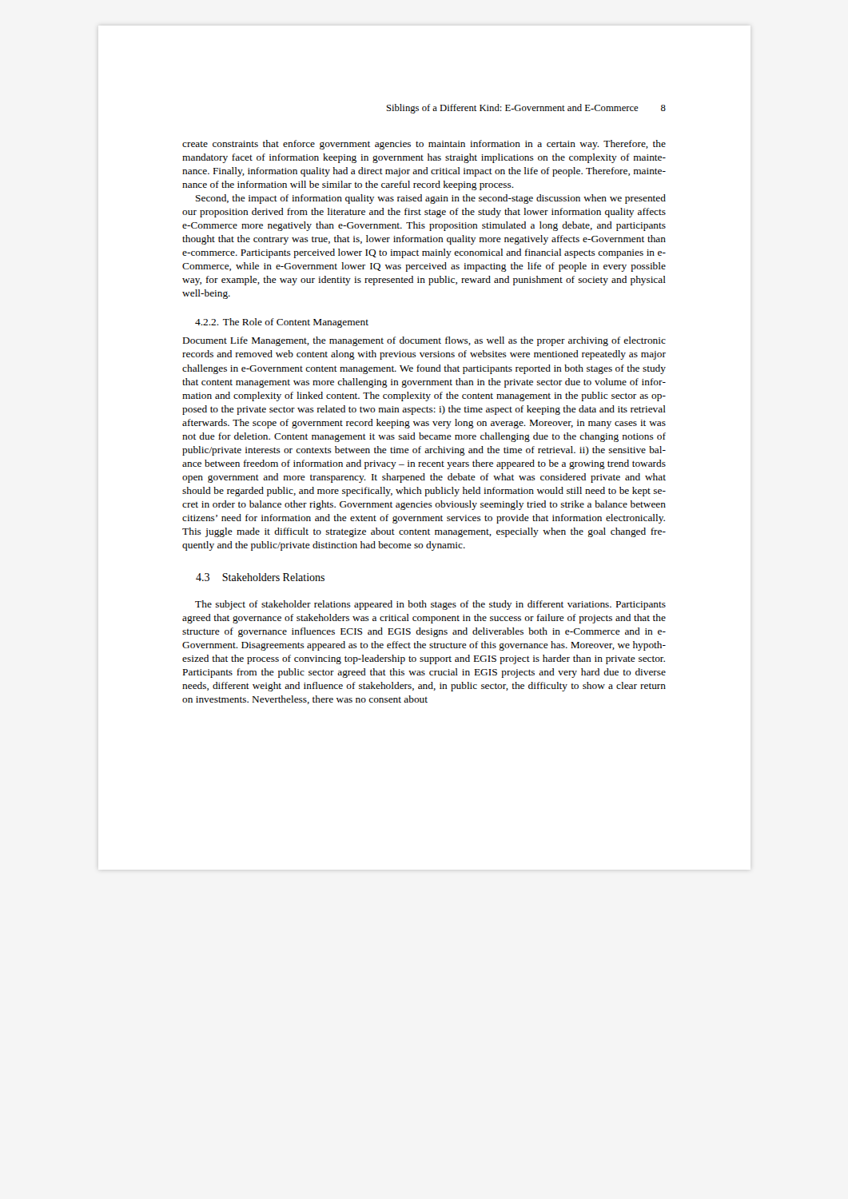Siblings of a Different Kind: E-Government and E-Commerce 8
create constraints that enforce government agencies to maintain information in a certain way. Therefore, the mandatory facet of information keeping in government has straight implications on the complexity of maintenance. Finally, information quality had a direct major and critical impact on the life of people. Therefore, maintenance of the information will be similar to the careful record keeping process.
Second, the impact of information quality was raised again in the second-stage discussion when we presented our proposition derived from the literature and the first stage of the study that lower information quality affects e-Commerce more negatively than e-Government. This proposition stimulated a long debate, and participants thought that the contrary was true, that is, lower information quality more negatively affects e-Government than e-commerce. Participants perceived lower IQ to impact mainly economical and financial aspects companies in e-Commerce, while in e-Government lower IQ was perceived as impacting the life of people in every possible way, for example, the way our identity is represented in public, reward and punishment of society and physical well-being.
4.2.2. The Role of Content Management
Document Life Management, the management of document flows, as well as the proper archiving of electronic records and removed web content along with previous versions of websites were mentioned repeatedly as major challenges in e-Government content management. We found that participants reported in both stages of the study that content management was more challenging in government than in the private sector due to volume of information and complexity of linked content. The complexity of the content management in the public sector as opposed to the private sector was related to two main aspects: i) the time aspect of keeping the data and its retrieval afterwards. The scope of government record keeping was very long on average. Moreover, in many cases it was not due for deletion. Content management it was said became more challenging due to the changing notions of public/private interests or contexts between the time of archiving and the time of retrieval. ii) the sensitive balance between freedom of information and privacy – in recent years there appeared to be a growing trend towards open government and more transparency. It sharpened the debate of what was considered private and what should be regarded public, and more specifically, which publicly held information would still need to be kept secret in order to balance other rights. Government agencies obviously seemingly tried to strike a balance between citizens’ need for information and the extent of government services to provide that information electronically. This juggle made it difficult to strategize about content management, especially when the goal changed frequently and the public/private distinction had become so dynamic.
4.3 Stakeholders Relations
The subject of stakeholder relations appeared in both stages of the study in different variations. Participants agreed that governance of stakeholders was a critical component in the success or failure of projects and that the structure of governance influences ECIS and EGIS designs and deliverables both in e-Commerce and in e-Government. Disagreements appeared as to the effect the structure of this governance has. Moreover, we hypothesized that the process of convincing top-leadership to support and EGIS project is harder than in private sector. Participants from the public sector agreed that this was crucial in EGIS projects and very hard due to diverse needs, different weight and influence of stakeholders, and, in public sector, the difficulty to show a clear return on investments. Nevertheless, there was no consent about